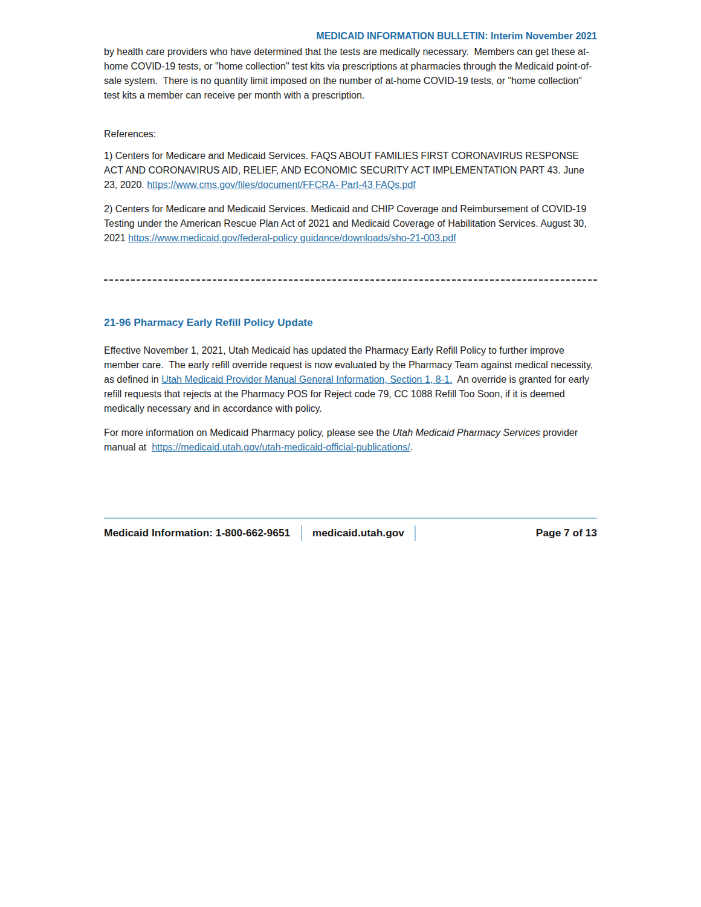MEDICAID INFORMATION BULLETIN: Interim November 2021
by health care providers who have determined that the tests are medically necessary. Members can get these at-home COVID-19 tests, or "home collection" test kits via prescriptions at pharmacies through the Medicaid point-of-sale system. There is no quantity limit imposed on the number of at-home COVID-19 tests, or "home collection" test kits a member can receive per month with a prescription.
References:
1) Centers for Medicare and Medicaid Services. FAQS ABOUT FAMILIES FIRST CORONAVIRUS RESPONSE ACT AND CORONAVIRUS AID, RELIEF, AND ECONOMIC SECURITY ACT IMPLEMENTATION PART 43. June 23, 2020. https://www.cms.gov/files/document/FFCRA- Part-43 FAQs.pdf
2) Centers for Medicare and Medicaid Services. Medicaid and CHIP Coverage and Reimbursement of COVID-19 Testing under the American Rescue Plan Act of 2021 and Medicaid Coverage of Habilitation Services. August 30, 2021 https://www.medicaid.gov/federal-policy guidance/downloads/sho-21-003.pdf
21-96 Pharmacy Early Refill Policy Update
Effective November 1, 2021, Utah Medicaid has updated the Pharmacy Early Refill Policy to further improve member care. The early refill override request is now evaluated by the Pharmacy Team against medical necessity, as defined in Utah Medicaid Provider Manual General Information, Section 1, 8-1. An override is granted for early refill requests that rejects at the Pharmacy POS for Reject code 79, CC 1088 Refill Too Soon, if it is deemed medically necessary and in accordance with policy.
For more information on Medicaid Pharmacy policy, please see the Utah Medicaid Pharmacy Services provider manual at https://medicaid.utah.gov/utah-medicaid-official-publications/.
Medicaid Information: 1-800-662-9651 medicaid.utah.gov Page 7 of 13